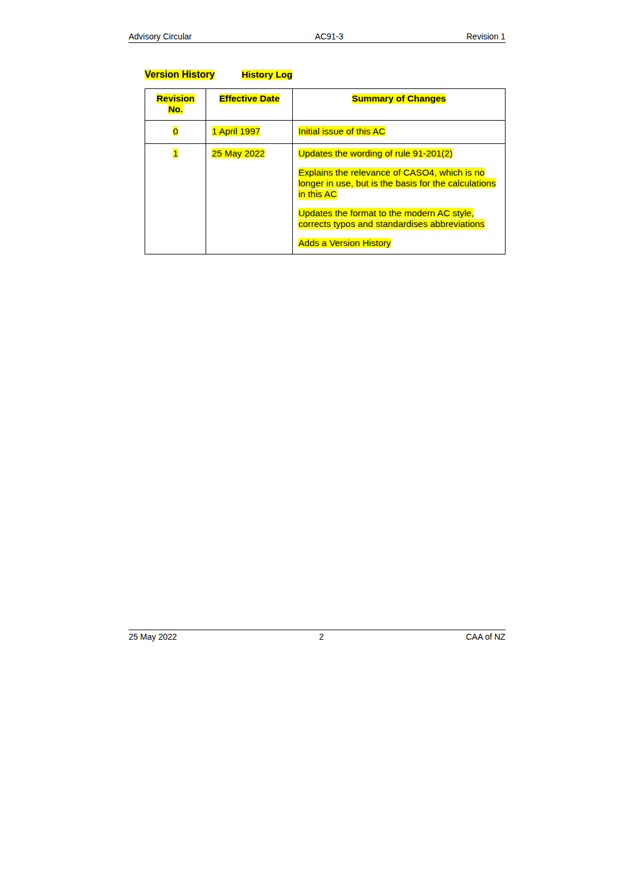Advisory Circular
AC91-3
Revision 1
Version History
History Log
| Revision No. | Effective Date | Summary of Changes |
| --- | --- | --- |
| 0 | 1 April 1997 | Initial issue of this AC |
| 1 | 25 May 2022 | Updates the wording of rule 91-201(2) Explains the relevance of CASO4, which is no longer in use, but is the basis for the calculations in this AC Updates the format to the modern AC style, corrects typos and standardises abbreviations Adds a Version History |
25 May 2022
2
CAA of NZ